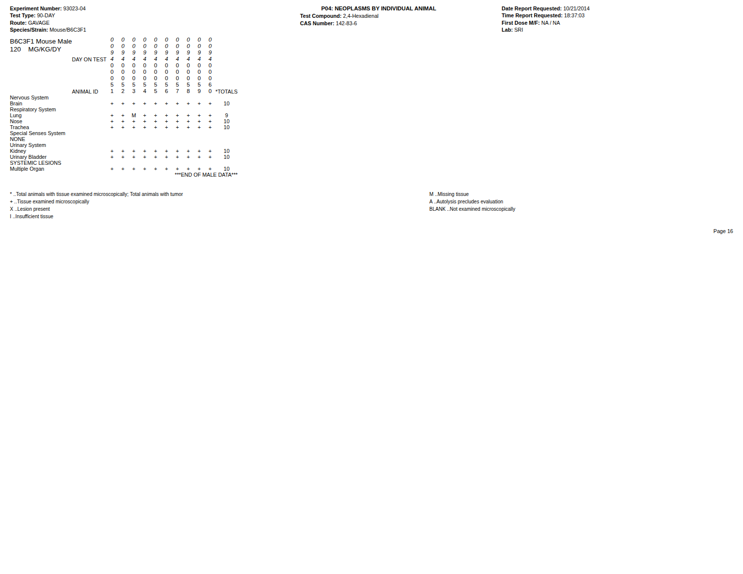| Experiment Number: 93023-04 Test Type: 90-DAY Route: GAVAGE Species/Strain: Mouse/B6C3F1 | P04: NEOPLASMS BY INDIVIDUAL ANIMAL Test Compound: 2,4-Hexadienal CAS Number: 142-83-6 | Date Report Requested: 10/21/2014 Time Report Requested: 18:37:03 First Dose M/F: NA / NA Lab: SRI |
| B6C3F1 Mouse Male 120 MG/KG/DY | DAY ON TEST | 0 0 9 4 | 0 0 9 4 | 0 0 9 4 | 0 0 9 4 | 0 0 9 4 | 0 0 9 4 | 0 0 9 4 | 0 0 9 4 | 0 0 9 4 | 0 0 9 4 | |
| ANIMAL ID | 0 0 0 5 1 | 0 0 0 5 2 | 0 0 0 5 3 | 0 0 0 5 4 | 0 0 0 5 5 | 0 0 0 5 6 | 0 0 0 5 7 | 0 0 0 5 8 | 0 0 0 5 9 | 0 0 0 6 0 | *TOTALS |
| Nervous System | |
| Brain | + | + | + | + | + | + | + | + | + | + | 10 |
| Respiratory System | |
| Lung | + | + | M | + | + | + | + | + | + | + | 9 |
| Nose | + | + | + | + | + | + | + | + | + | + | 10 |
| Trachea | + | + | + | + | + | + | + | + | + | + | 10 |
| Special Senses System | |
| NONE | |
| Urinary System | |
| Kidney | + | + | + | + | + | + | + | + | + | + | 10 |
| Urinary Bladder | + | + | + | + | + | + | + | + | + | + | 10 |
| SYSTEMIC LESIONS | |
| Multiple Organ | + | + | + | + | + | + | + | + | + | + | 10 |
| ***END OF MALE DATA*** |
| * ..Total animals with tissue examined microscopically; Total animals with tumor + ..Tissue examined microscopically X ..Lesion present I ..Insufficient tissue | M ..Missing tissue A ..Autolysis precludes evaluation BLANK ..Not examined microscopically |
Page 16